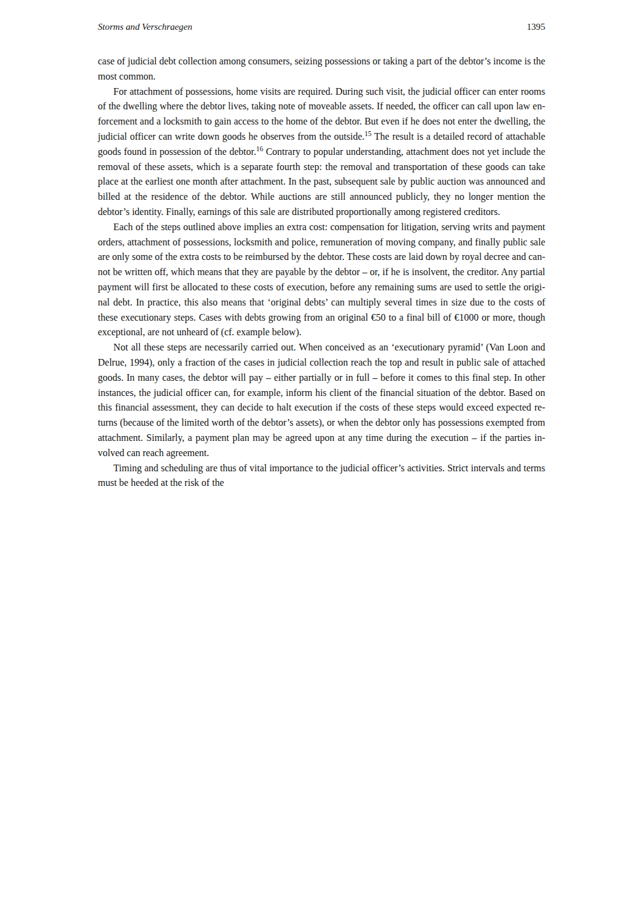Storms and Verschraegen 1395
case of judicial debt collection among consumers, seizing possessions or taking a part of the debtor’s income is the most common.
For attachment of possessions, home visits are required. During such visit, the judicial officer can enter rooms of the dwelling where the debtor lives, taking note of moveable assets. If needed, the officer can call upon law enforcement and a locksmith to gain access to the home of the debtor. But even if he does not enter the dwelling, the judicial officer can write down goods he observes from the outside.15 The result is a detailed record of attachable goods found in possession of the debtor.16 Contrary to popular understanding, attachment does not yet include the removal of these assets, which is a separate fourth step: the removal and transportation of these goods can take place at the earliest one month after attachment. In the past, subsequent sale by public auction was announced and billed at the residence of the debtor. While auctions are still announced publicly, they no longer mention the debtor’s identity. Finally, earnings of this sale are distributed proportionally among registered creditors.
Each of the steps outlined above implies an extra cost: compensation for litigation, serving writs and payment orders, attachment of possessions, locksmith and police, remuneration of moving company, and finally public sale are only some of the extra costs to be reimbursed by the debtor. These costs are laid down by royal decree and cannot be written off, which means that they are payable by the debtor – or, if he is insolvent, the creditor. Any partial payment will first be allocated to these costs of execution, before any remaining sums are used to settle the original debt. In practice, this also means that ‘original debts’ can multiply several times in size due to the costs of these executionary steps. Cases with debts growing from an original €50 to a final bill of €1000 or more, though exceptional, are not unheard of (cf. example below).
Not all these steps are necessarily carried out. When conceived as an ‘executionary pyramid’ (Van Loon and Delrue, 1994), only a fraction of the cases in judicial collection reach the top and result in public sale of attached goods. In many cases, the debtor will pay – either partially or in full – before it comes to this final step. In other instances, the judicial officer can, for example, inform his client of the financial situation of the debtor. Based on this financial assessment, they can decide to halt execution if the costs of these steps would exceed expected returns (because of the limited worth of the debtor’s assets), or when the debtor only has possessions exempted from attachment. Similarly, a payment plan may be agreed upon at any time during the execution – if the parties involved can reach agreement.
Timing and scheduling are thus of vital importance to the judicial officer’s activities. Strict intervals and terms must be heeded at the risk of the